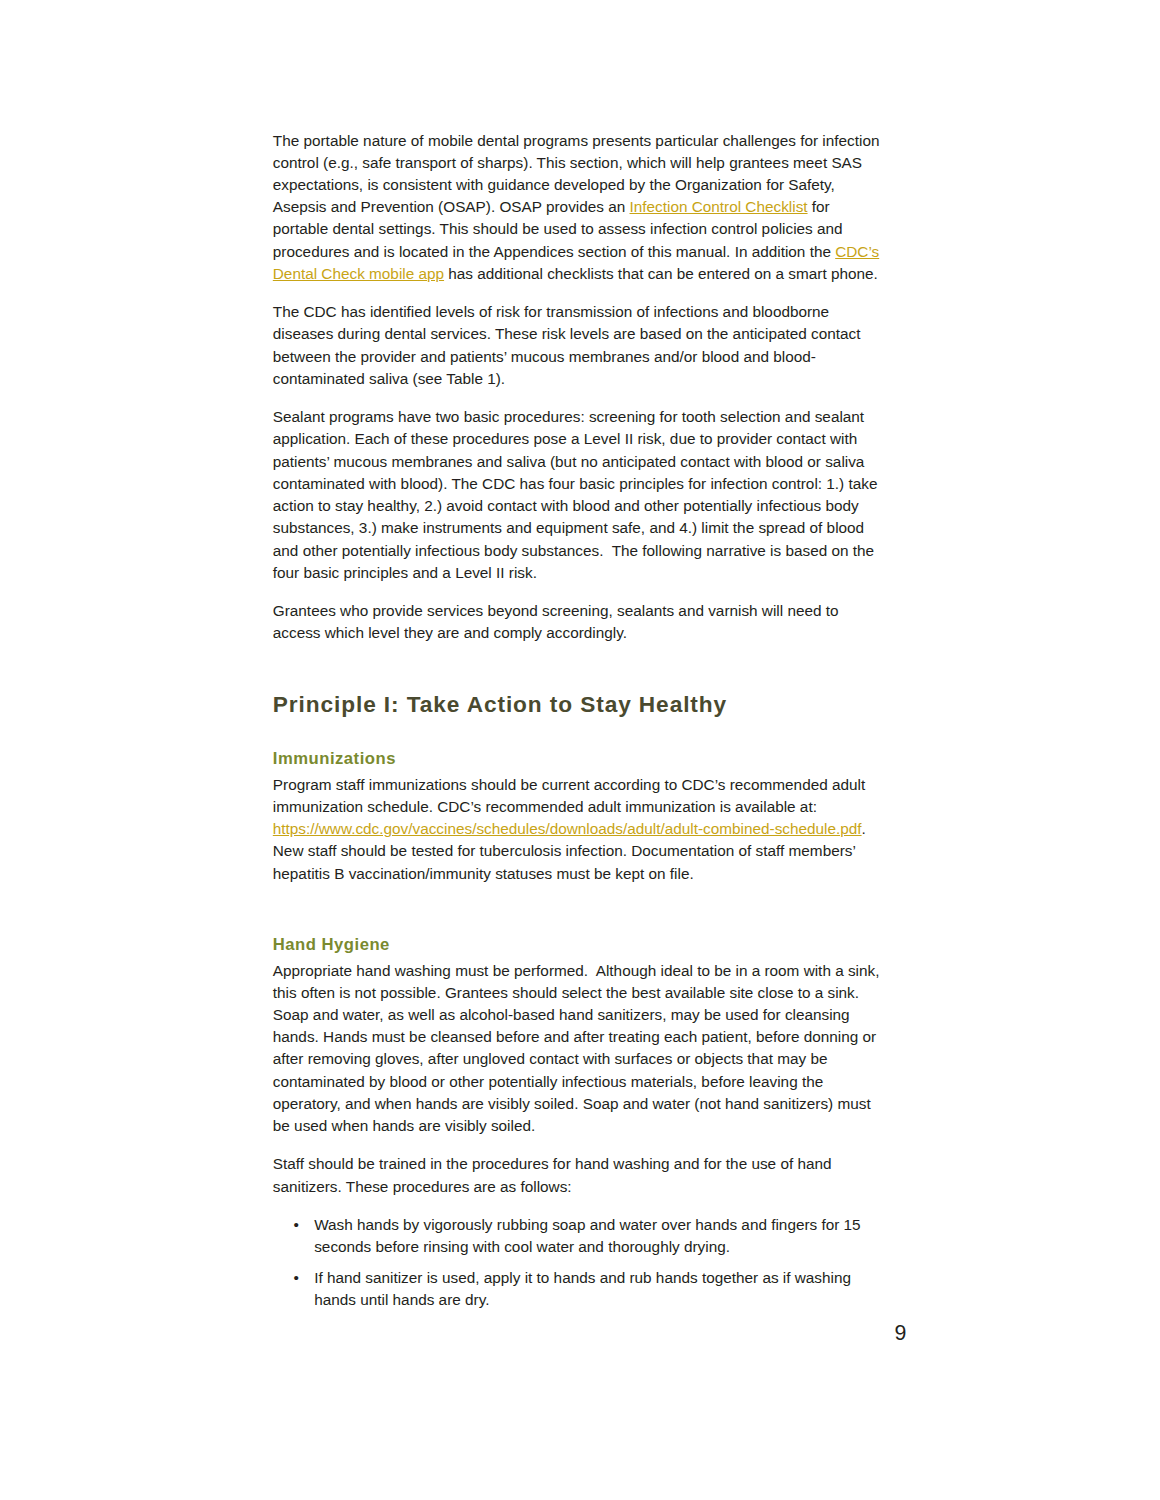The portable nature of mobile dental programs presents particular challenges for infection control (e.g., safe transport of sharps). This section, which will help grantees meet SAS expectations, is consistent with guidance developed by the Organization for Safety, Asepsis and Prevention (OSAP). OSAP provides an Infection Control Checklist for portable dental settings. This should be used to assess infection control policies and procedures and is located in the Appendices section of this manual. In addition the CDC’s Dental Check mobile app has additional checklists that can be entered on a smart phone.
The CDC has identified levels of risk for transmission of infections and bloodborne diseases during dental services. These risk levels are based on the anticipated contact between the provider and patients’ mucous membranes and/or blood and blood-contaminated saliva (see Table 1).
Sealant programs have two basic procedures: screening for tooth selection and sealant application. Each of these procedures pose a Level II risk, due to provider contact with patients’ mucous membranes and saliva (but no anticipated contact with blood or saliva contaminated with blood). The CDC has four basic principles for infection control: 1.) take action to stay healthy, 2.) avoid contact with blood and other potentially infectious body substances, 3.) make instruments and equipment safe, and 4.) limit the spread of blood and other potentially infectious body substances. The following narrative is based on the four basic principles and a Level II risk.
Grantees who provide services beyond screening, sealants and varnish will need to access which level they are and comply accordingly.
Principle I: Take Action to Stay Healthy
Immunizations
Program staff immunizations should be current according to CDC’s recommended adult immunization schedule. CDC’s recommended adult immunization is available at:
https://www.cdc.gov/vaccines/schedules/downloads/adult/adult-combined-schedule.pdf. New staff should be tested for tuberculosis infection. Documentation of staff members’ hepatitis B vaccination/immunity statuses must be kept on file.
Hand Hygiene
Appropriate hand washing must be performed. Although ideal to be in a room with a sink, this often is not possible. Grantees should select the best available site close to a sink. Soap and water, as well as alcohol-based hand sanitizers, may be used for cleansing hands. Hands must be cleansed before and after treating each patient, before donning or after removing gloves, after ungloved contact with surfaces or objects that may be contaminated by blood or other potentially infectious materials, before leaving the operatory, and when hands are visibly soiled. Soap and water (not hand sanitizers) must be used when hands are visibly soiled.
Staff should be trained in the procedures for hand washing and for the use of hand sanitizers. These procedures are as follows:
Wash hands by vigorously rubbing soap and water over hands and fingers for 15 seconds before rinsing with cool water and thoroughly drying.
If hand sanitizer is used, apply it to hands and rub hands together as if washing hands until hands are dry.
9